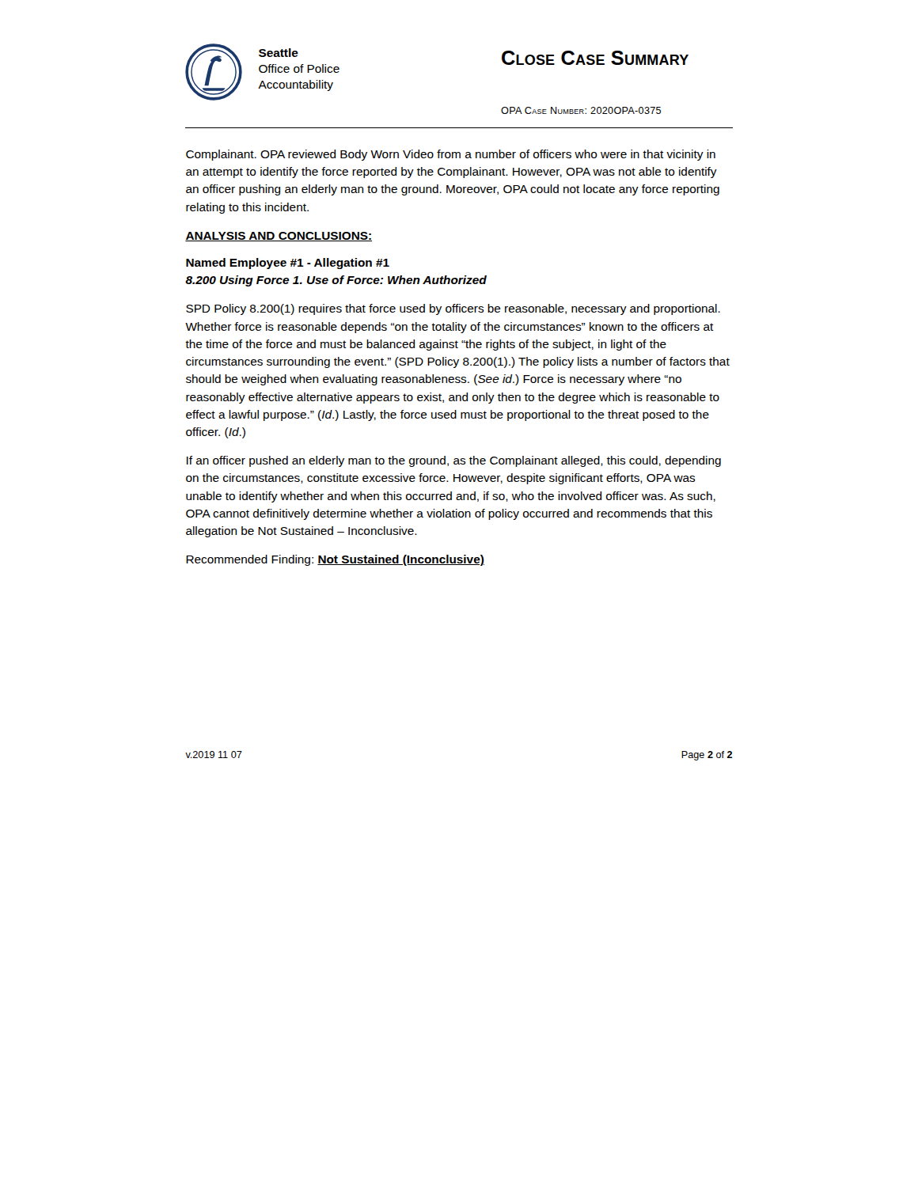Seattle
Office of Police
Accountability
Close Case Summary
OPA Case Number: 2020OPA-0375
Complainant. OPA reviewed Body Worn Video from a number of officers who were in that vicinity in an attempt to identify the force reported by the Complainant. However, OPA was not able to identify an officer pushing an elderly man to the ground. Moreover, OPA could not locate any force reporting relating to this incident.
ANALYSIS AND CONCLUSIONS:
Named Employee #1 - Allegation #1
8.200 Using Force 1. Use of Force: When Authorized
SPD Policy 8.200(1) requires that force used by officers be reasonable, necessary and proportional. Whether force is reasonable depends “on the totality of the circumstances” known to the officers at the time of the force and must be balanced against “the rights of the subject, in light of the circumstances surrounding the event.” (SPD Policy 8.200(1).) The policy lists a number of factors that should be weighed when evaluating reasonableness. (See id.) Force is necessary where “no reasonably effective alternative appears to exist, and only then to the degree which is reasonable to effect a lawful purpose.” (Id.) Lastly, the force used must be proportional to the threat posed to the officer. (Id.)
If an officer pushed an elderly man to the ground, as the Complainant alleged, this could, depending on the circumstances, constitute excessive force. However, despite significant efforts, OPA was unable to identify whether and when this occurred and, if so, who the involved officer was. As such, OPA cannot definitively determine whether a violation of policy occurred and recommends that this allegation be Not Sustained – Inconclusive.
Recommended Finding: Not Sustained (Inconclusive)
v.2019 11 07 Page 2 of 2